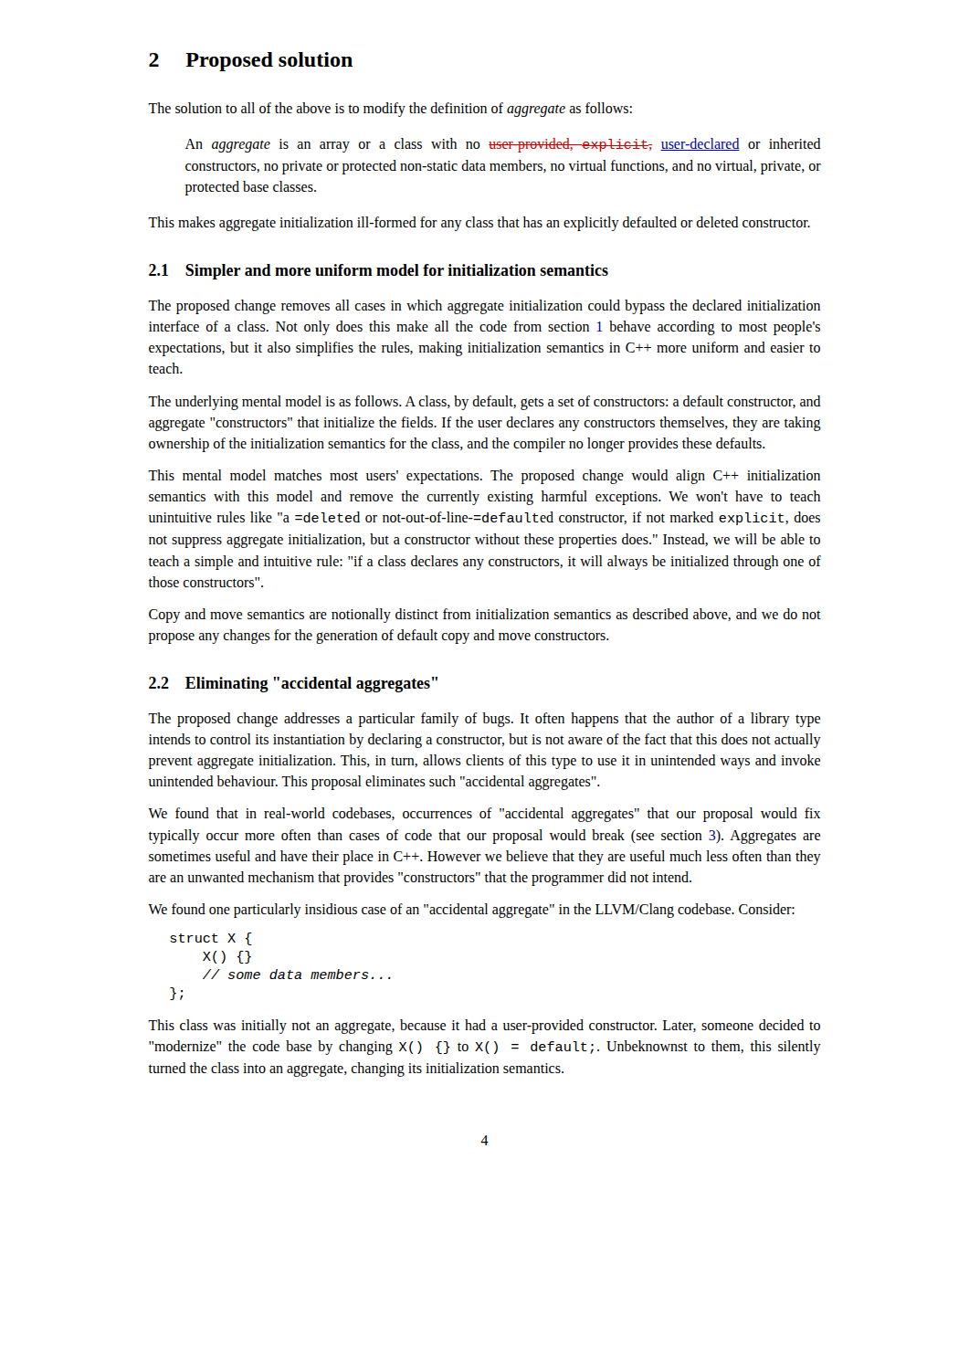2 Proposed solution
The solution to all of the above is to modify the definition of aggregate as follows:
An aggregate is an array or a class with no user-provided, explicit, user-declared or inherited constructors, no private or protected non-static data members, no virtual functions, and no virtual, private, or protected base classes.
This makes aggregate initialization ill-formed for any class that has an explicitly defaulted or deleted constructor.
2.1 Simpler and more uniform model for initialization semantics
The proposed change removes all cases in which aggregate initialization could bypass the declared initialization interface of a class. Not only does this make all the code from section 1 behave according to most people's expectations, but it also simplifies the rules, making initialization semantics in C++ more uniform and easier to teach.
The underlying mental model is as follows. A class, by default, gets a set of constructors: a default constructor, and aggregate "constructors" that initialize the fields. If the user declares any constructors themselves, they are taking ownership of the initialization semantics for the class, and the compiler no longer provides these defaults.
This mental model matches most users' expectations. The proposed change would align C++ initialization semantics with this model and remove the currently existing harmful exceptions. We won't have to teach unintuitive rules like "a =deleted or not-out-of-line-=defaulted constructor, if not marked explicit, does not suppress aggregate initialization, but a constructor without these properties does." Instead, we will be able to teach a simple and intuitive rule: "if a class declares any constructors, it will always be initialized through one of those constructors".
Copy and move semantics are notionally distinct from initialization semantics as described above, and we do not propose any changes for the generation of default copy and move constructors.
2.2 Eliminating "accidental aggregates"
The proposed change addresses a particular family of bugs. It often happens that the author of a library type intends to control its instantiation by declaring a constructor, but is not aware of the fact that this does not actually prevent aggregate initialization. This, in turn, allows clients of this type to use it in unintended ways and invoke unintended behaviour. This proposal eliminates such "accidental aggregates".
We found that in real-world codebases, occurrences of "accidental aggregates" that our proposal would fix typically occur more often than cases of code that our proposal would break (see section 3). Aggregates are sometimes useful and have their place in C++. However we believe that they are useful much less often than they are an unwanted mechanism that provides "constructors" that the programmer did not intend.
We found one particularly insidious case of an "accidental aggregate" in the LLVM/Clang codebase. Consider:
struct X {
    X() {}
    // some data members...
};
This class was initially not an aggregate, because it had a user-provided constructor. Later, someone decided to "modernize" the code base by changing X() {} to X() = default;. Unbeknownst to them, this silently turned the class into an aggregate, changing its initialization semantics.
4